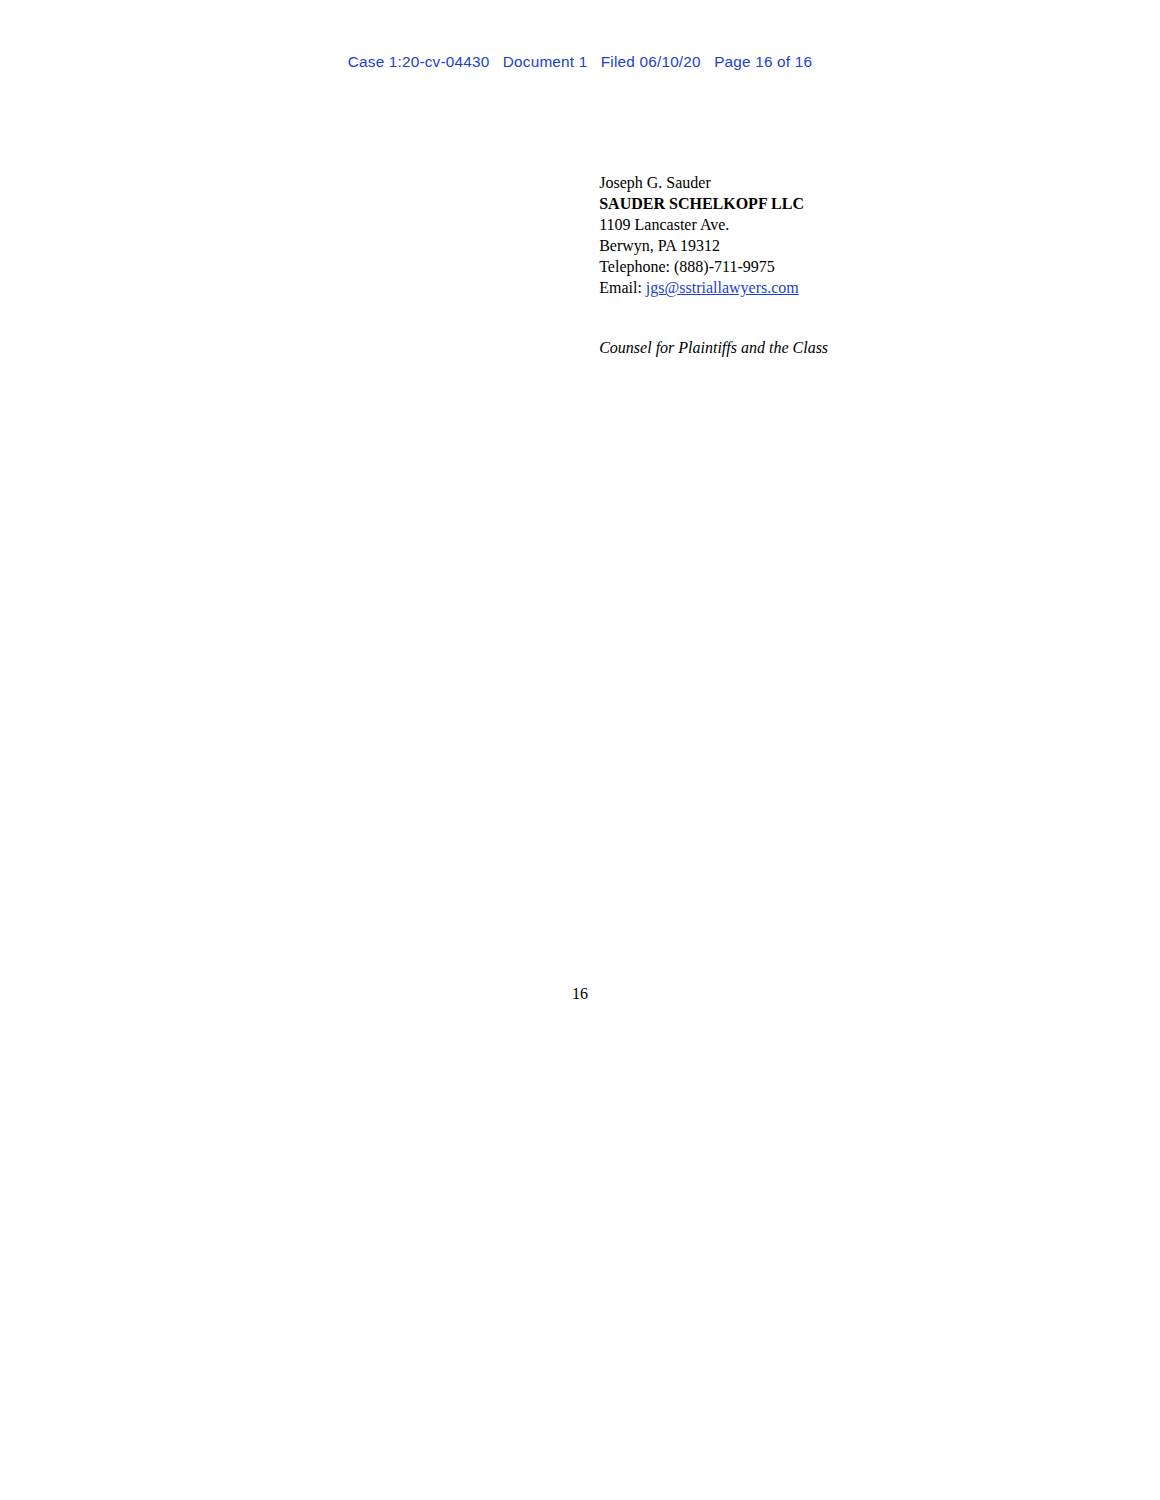Case 1:20-cv-04430 Document 1 Filed 06/10/20 Page 16 of 16
Joseph G. Sauder
SAUDER SCHELKOPF LLC
1109 Lancaster Ave.
Berwyn, PA 19312
Telephone: (888)-711-9975
Email: jgs@sstriallawyers.com
Counsel for Plaintiffs and the Class
16